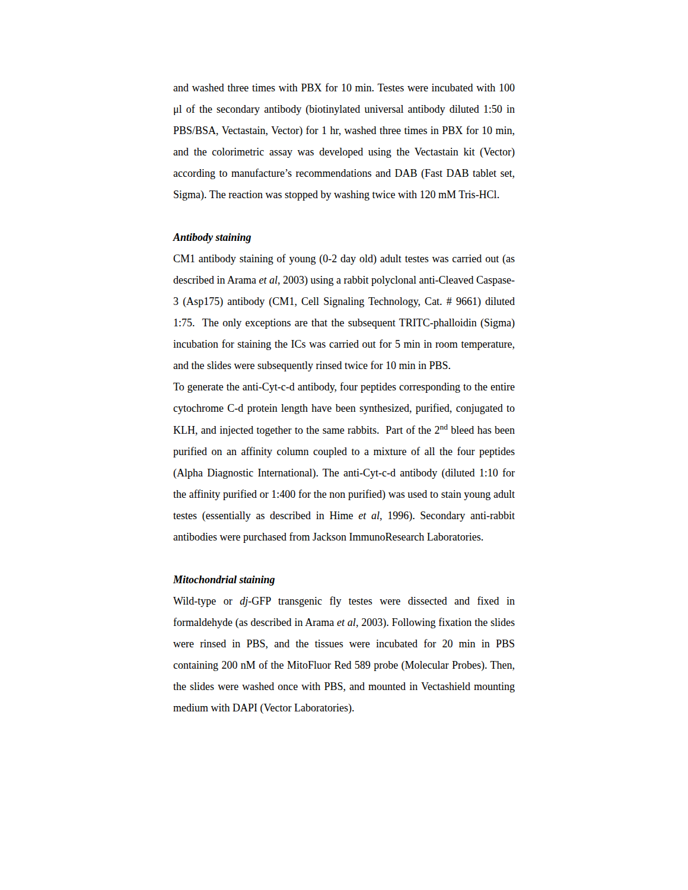and washed three times with PBX for 10 min. Testes were incubated with 100 μl of the secondary antibody (biotinylated universal antibody diluted 1:50 in PBS/BSA, Vectastain, Vector) for 1 hr, washed three times in PBX for 10 min, and the colorimetric assay was developed using the Vectastain kit (Vector) according to manufacture’s recommendations and DAB (Fast DAB tablet set, Sigma). The reaction was stopped by washing twice with 120 mM Tris-HCl.
Antibody staining
CM1 antibody staining of young (0-2 day old) adult testes was carried out (as described in Arama et al, 2003) using a rabbit polyclonal anti-Cleaved Caspase-3 (Asp175) antibody (CM1, Cell Signaling Technology, Cat. # 9661) diluted 1:75. The only exceptions are that the subsequent TRITC-phalloidin (Sigma) incubation for staining the ICs was carried out for 5 min in room temperature, and the slides were subsequently rinsed twice for 10 min in PBS.
To generate the anti-Cyt-c-d antibody, four peptides corresponding to the entire cytochrome C-d protein length have been synthesized, purified, conjugated to KLH, and injected together to the same rabbits. Part of the 2nd bleed has been purified on an affinity column coupled to a mixture of all the four peptides (Alpha Diagnostic International). The anti-Cyt-c-d antibody (diluted 1:10 for the affinity purified or 1:400 for the non purified) was used to stain young adult testes (essentially as described in Hime et al, 1996). Secondary anti-rabbit antibodies were purchased from Jackson ImmunoResearch Laboratories.
Mitochondrial staining
Wild-type or dj-GFP transgenic fly testes were dissected and fixed in formaldehyde (as described in Arama et al, 2003). Following fixation the slides were rinsed in PBS, and the tissues were incubated for 20 min in PBS containing 200 nM of the MitoFluor Red 589 probe (Molecular Probes). Then, the slides were washed once with PBS, and mounted in Vectashield mounting medium with DAPI (Vector Laboratories).